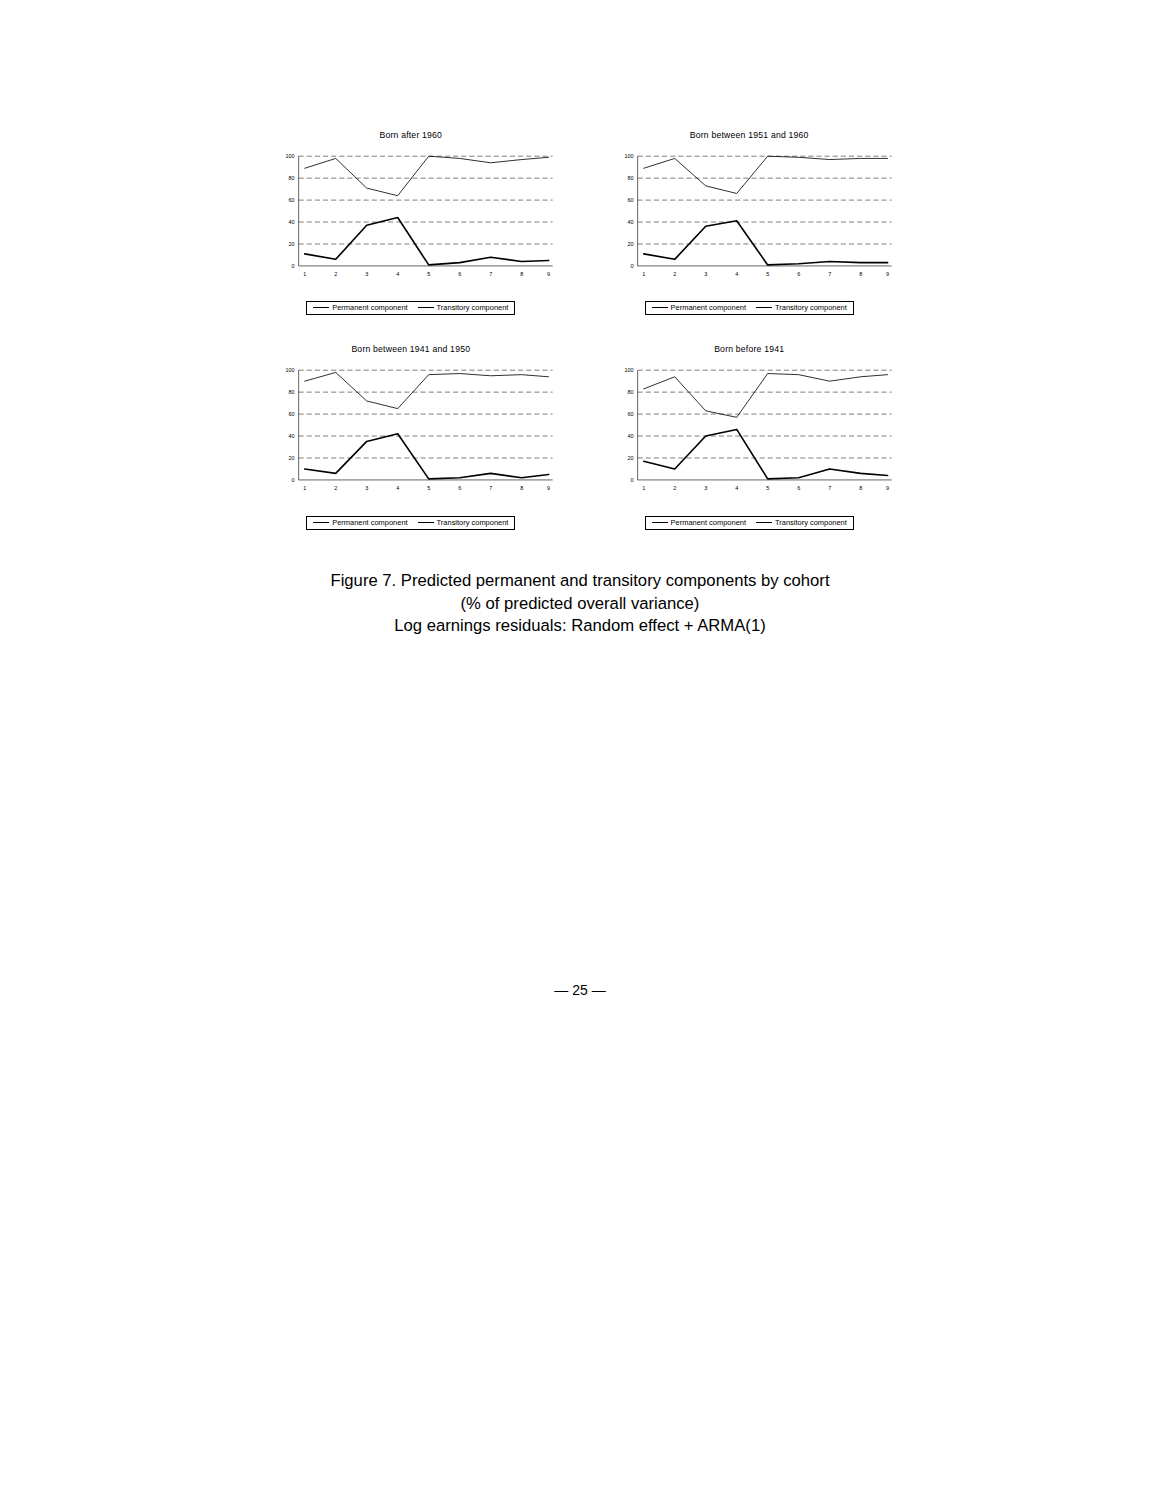Born after 1960
100 80 60 40 20 0 1 2 3 4 5 6 7 8 9
Permanent component Transitory component
Born between 1951 and 1960
100 80 60 40 20 0 1 2 3 4 5 6 7 8 9
Permanent component Transitory component
Born between 1941 and 1950
100 80 60 40 20 0 1 2 3 4 5 6 7 8 9
Permanent component Transitory component
Born before 1941
100 80 60 40 20 0 1 2 3 4 5 6 7 8 9
Permanent component Transitory component
Figure 7. Predicted permanent and transitory components by cohort (% of predicted overall variance) Log earnings residuals: Random effect + ARMA(1)
— 25 —